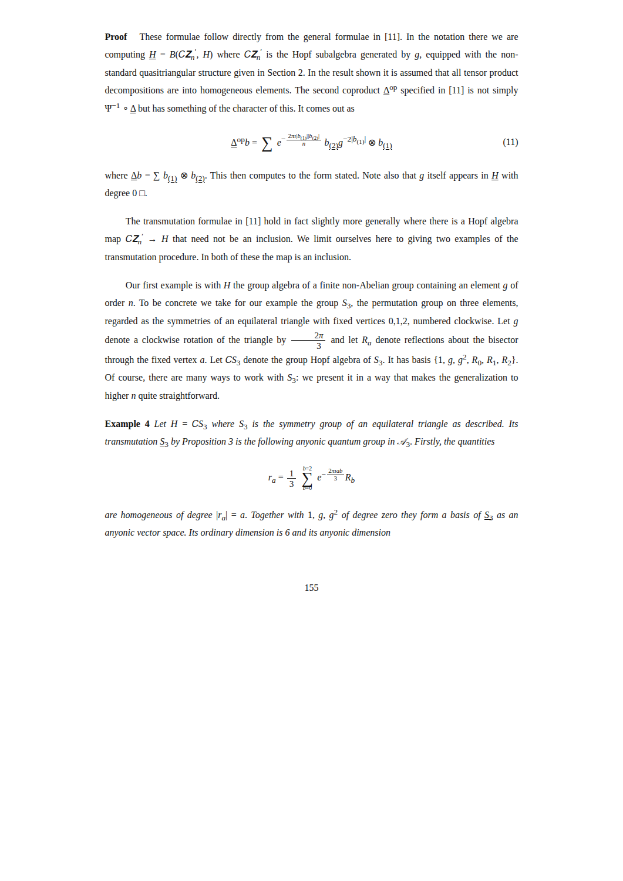Proof These formulae follow directly from the general formulae in [11]. In the notation there we are computing H = B(𝐶𝐙n′, H) where 𝐶𝐙n′ is the Hopf subalgebra generated by g, equipped with the non-standard quasitriangular structure given in Section 2. In the result shown it is assumed that all tensor product decompositions are into homogeneous elements. The second coproduct Δop specified in [11] is not simply Ψ−1 ∘ Δ but has something of the character of this. It comes out as
Δopb = ∑ e−2πı|b(1)||b(2)|n b(2)g−2|b(1)| ⊗ b(1) (11)
where Δb = ∑ b(1) ⊗ b(2). This then computes to the form stated. Note also that g itself appears in H with degree 0 □.
The transmutation formulae in [11] hold in fact slightly more generally where there is a Hopf algebra map 𝐶𝐙n′ → H that need not be an inclusion. We limit ourselves here to giving two examples of the transmutation procedure. In both of these the map is an inclusion.
Our first example is with H the group algebra of a finite non-Abelian group containing an element g of order n. To be concrete we take for our example the group S3, the permutation group on three elements, regarded as the symmetries of an equilateral triangle with fixed vertices 0,1,2, numbered clockwise. Let g denote a clockwise rotation of the triangle by 2π 3 and let Ra denote reflections about the bisector through the fixed vertex a. Let 𝐶S3 denote the group Hopf algebra of S3. It has basis {1, g, g2, R0, R1, R2}. Of course, there are many ways to work with S3: we present it in a way that makes the generalization to higher n quite straightforward.
Example 4 Let H = 𝐶S3 where S3 is the symmetry group of an equilateral triangle as described. Its transmutation S3 by Proposition 3 is the following anyonic quantum group in 𝒜3. Firstly, the quantities
ra = 13 b=2∑b=0 e−2πıab 3Rb
are homogeneous of degree |ra| = a. Together with 1, g, g2 of degree zero they form a basis of S3 as an anyonic vector space. Its ordinary dimension is 6 and its anyonic dimension
155